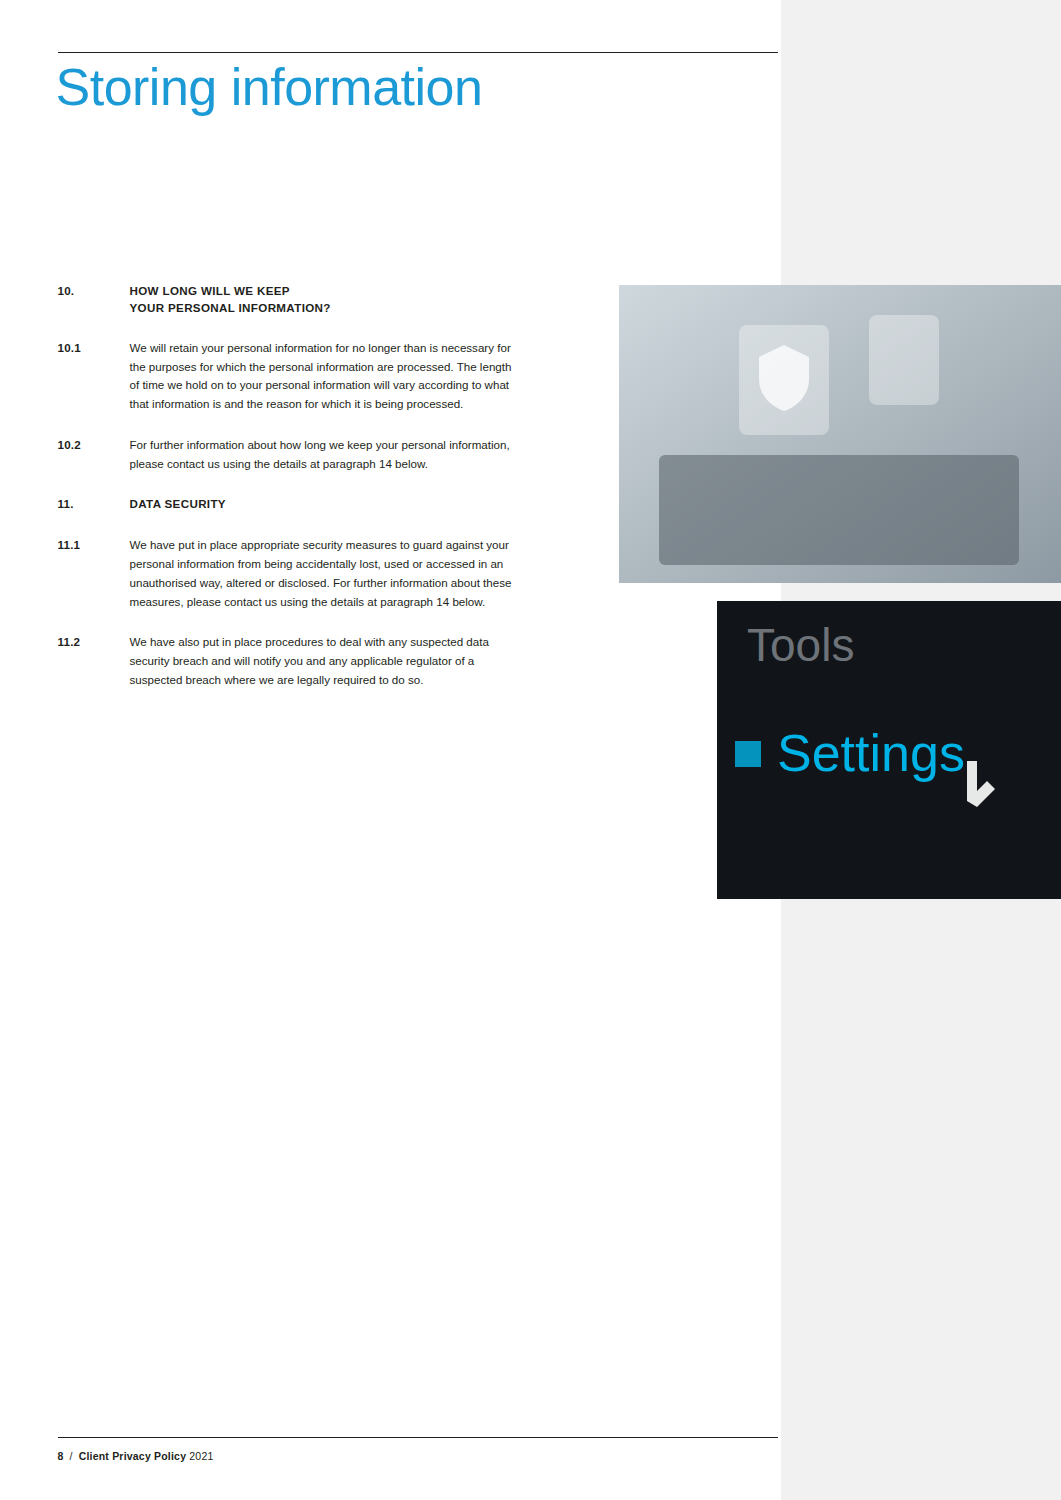Storing information
10.
HOW LONG WILL WE KEEP
YOUR PERSONAL INFORMATION?
10.1
We will retain your personal information for no longer than is necessary for the purposes for which the personal information are processed. The length of time we hold on to your personal information will vary according to what that information is and the reason for which it is being processed.
10.2
For further information about how long we keep your personal information, please contact us using the details at paragraph 14 below.
11.
DATA SECURITY
11.1
We have put in place appropriate security measures to guard against your personal information from being accidentally lost, used or accessed in an unauthorised way, altered or disclosed. For further information about these measures, please contact us using the details at paragraph 14 below.
11.2
We have also put in place procedures to deal with any suspected data security breach and will notify you and any applicable regulator of a suspected breach where we are legally required to do so.
8/Client Privacy Policy 2021